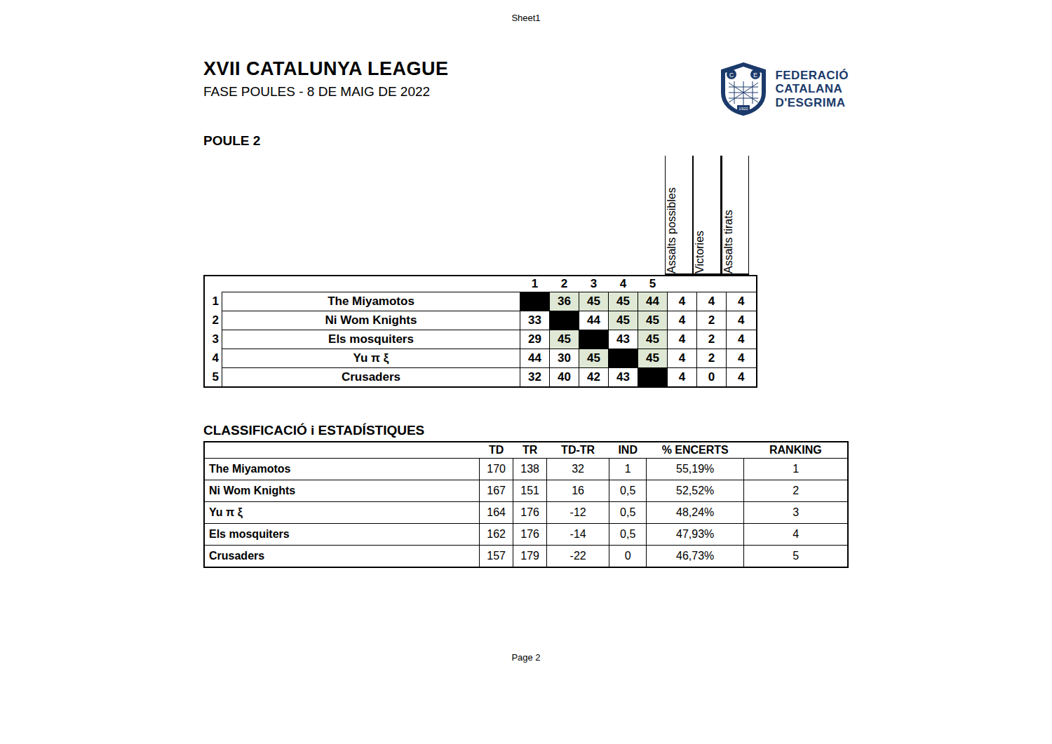Sheet1
C E 1922
FEDERACIÓ
CATALANA
D'ESGRIMA
XVII CATALUNYA LEAGUE
FASE POULES - 8 DE MAIG DE 2022
POULE 2
Assalts possibles
Victories
Assalts tirats
| | | 1 | 2 | 3 | 4 | 5 | | | |
| 1 | The Miyamotos | | 36 | 45 | 45 | 44 | 4 | 4 | 4 |
| 2 | Ni Wom Knights | 33 | | 44 | 45 | 45 | 4 | 2 | 4 |
| 3 | Els mosquiters | 29 | 45 | | 43 | 45 | 4 | 2 | 4 |
| 4 | Yu π ξ | 44 | 30 | 45 | | 45 | 4 | 2 | 4 |
| 5 | Crusaders | 32 | 40 | 42 | 43 | | 4 | 0 | 4 |
CLASSIFICACIÓ i ESTADÍSTIQUES
| | TD | TR | TD-TR | IND | % ENCERTS | RANKING |
| The Miyamotos | 170 | 138 | 32 | 1 | 55,19% | 1 |
| Ni Wom Knights | 167 | 151 | 16 | 0,5 | 52,52% | 2 |
| Yu π ξ | 164 | 176 | -12 | 0,5 | 48,24% | 3 |
| Els mosquiters | 162 | 176 | -14 | 0,5 | 47,93% | 4 |
| Crusaders | 157 | 179 | -22 | 0 | 46,73% | 5 |
Page 2